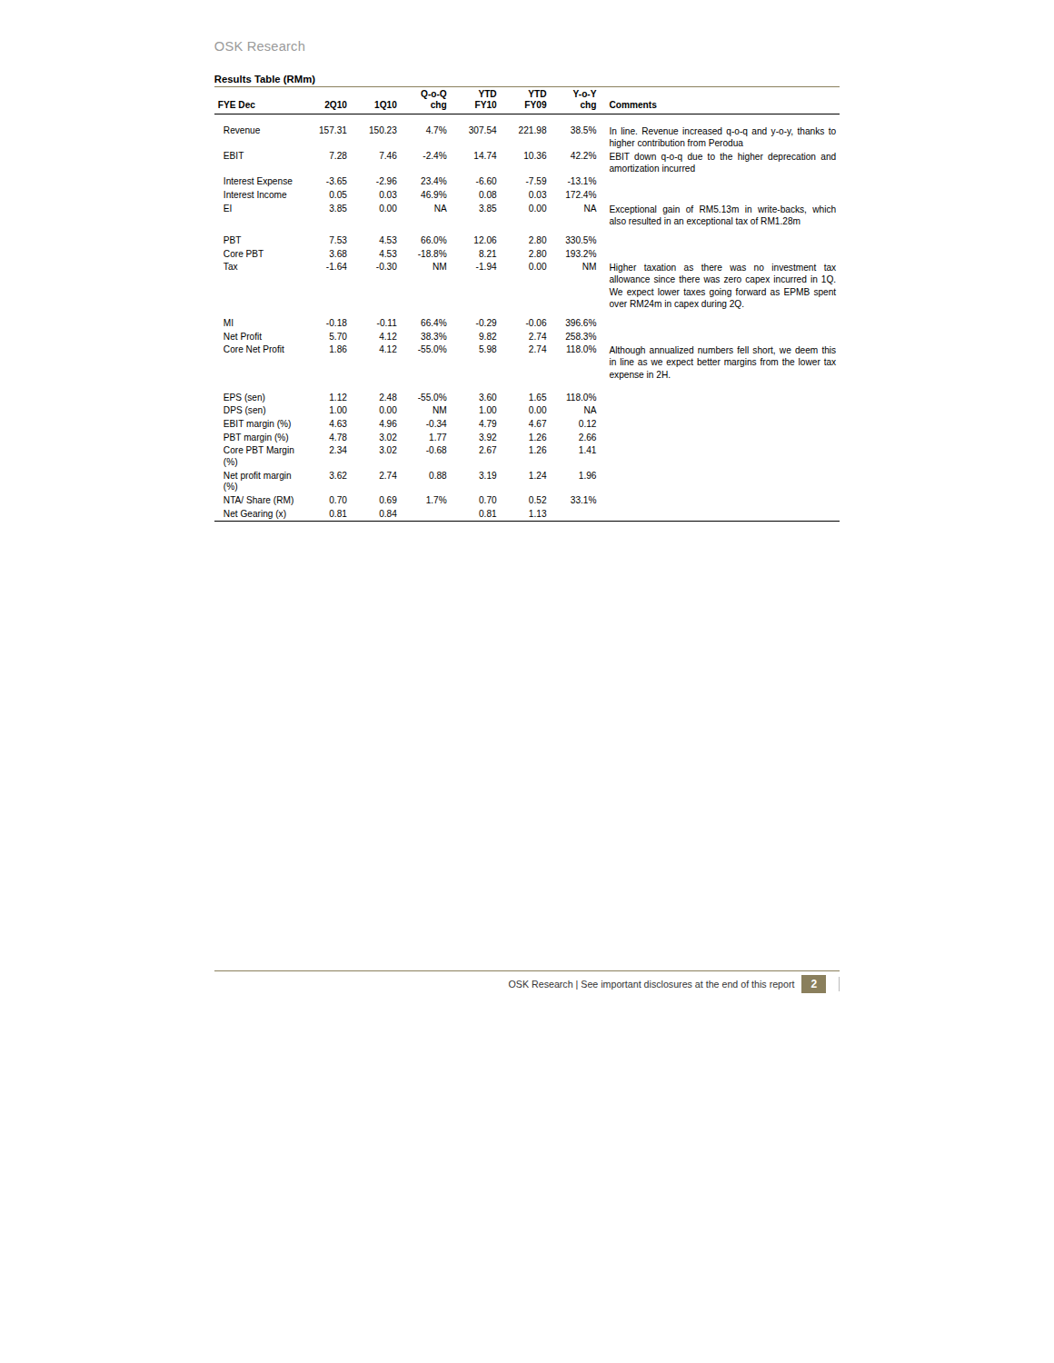OSK Research
Results Table (RMm)
| FYE Dec | 2Q10 | 1Q10 | Q-o-Q chg | YTD FY10 | YTD FY09 | Y-o-Y chg | Comments |
| --- | --- | --- | --- | --- | --- | --- | --- |
| Revenue | 157.31 | 150.23 | 4.7% | 307.54 | 221.98 | 38.5% | In line. Revenue increased q-o-q and y-o-y, thanks to higher contribution from Perodua |
| EBIT | 7.28 | 7.46 | -2.4% | 14.74 | 10.36 | 42.2% | EBIT down q-o-q due to the higher deprecation and amortization incurred |
| Interest Expense | -3.65 | -2.96 | 23.4% | -6.60 | -7.59 | -13.1% | |
| Interest Income | 0.05 | 0.03 | 46.9% | 0.08 | 0.03 | 172.4% | |
| EI | 3.85 | 0.00 | NA | 3.85 | 0.00 | NA | Exceptional gain of RM5.13m in write-backs, which also resulted in an exceptional tax of RM1.28m |
| PBT | 7.53 | 4.53 | 66.0% | 12.06 | 2.80 | 330.5% | |
| Core PBT | 3.68 | 4.53 | -18.8% | 8.21 | 2.80 | 193.2% | |
| Tax | -1.64 | -0.30 | NM | -1.94 | 0.00 | NM | Higher taxation as there was no investment tax allowance since there was zero capex incurred in 1Q. We expect lower taxes going forward as EPMB spent over RM24m in capex during 2Q. |
| MI | -0.18 | -0.11 | 66.4% | -0.29 | -0.06 | 396.6% | |
| Net Profit | 5.70 | 4.12 | 38.3% | 9.82 | 2.74 | 258.3% | |
| Core Net Profit | 1.86 | 4.12 | -55.0% | 5.98 | 2.74 | 118.0% | Although annualized numbers fell short, we deem this in line as we expect better margins from the lower tax expense in 2H. |
| EPS (sen) | 1.12 | 2.48 | -55.0% | 3.60 | 1.65 | 118.0% | |
| DPS (sen) | 1.00 | 0.00 | NM | 1.00 | 0.00 | NA | |
| EBIT margin (%) | 4.63 | 4.96 | -0.34 | 4.79 | 4.67 | 0.12 | |
| PBT margin (%) | 4.78 | 3.02 | 1.77 | 3.92 | 1.26 | 2.66 | |
| Core PBT Margin (%) | 2.34 | 3.02 | -0.68 | 2.67 | 1.26 | 1.41 | |
| Net profit margin (%) | 3.62 | 2.74 | 0.88 | 3.19 | 1.24 | 1.96 | |
| NTA/ Share (RM) | 0.70 | 0.69 | 1.7% | 0.70 | 0.52 | 33.1% | |
| Net Gearing (x) | 0.81 | 0.84 | | 0.81 | 1.13 | | |
OSK Research | See important disclosures at the end of this report 2